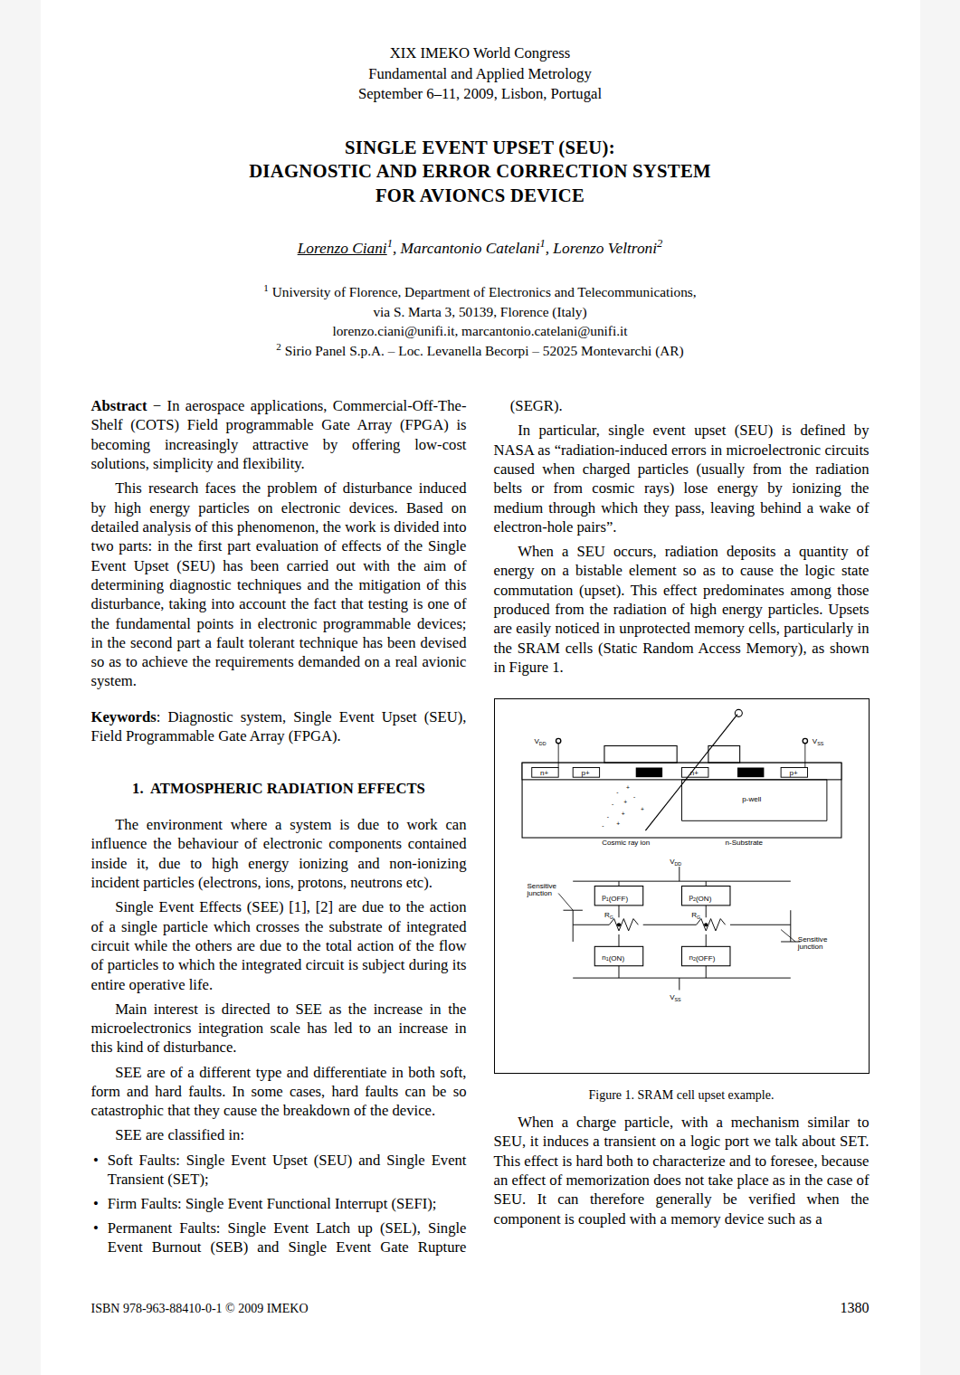XIX IMEKO World Congress
Fundamental and Applied Metrology
September 6–11, 2009, Lisbon, Portugal
SINGLE EVENT UPSET (SEU):
DIAGNOSTIC AND ERROR CORRECTION SYSTEM
FOR AVIONCS DEVICE
Lorenzo Ciani1, Marcantonio Catelani1, Lorenzo Veltroni2
1 University of Florence, Department of Electronics and Telecommunications,
via S. Marta 3, 50139, Florence (Italy)
lorenzo.ciani@unifi.it, marcantonio.catelani@unifi.it
2 Sirio Panel S.p.A. – Loc. Levanella Becorpi – 52025 Montevarchi (AR)
Abstract − In aerospace applications, Commercial-Off-The-Shelf (COTS) Field programmable Gate Array (FPGA) is becoming increasingly attractive by offering low-cost solutions, simplicity and flexibility.
This research faces the problem of disturbance induced by high energy particles on electronic devices. Based on detailed analysis of this phenomenon, the work is divided into two parts: in the first part evaluation of effects of the Single Event Upset (SEU) has been carried out with the aim of determining diagnostic techniques and the mitigation of this disturbance, taking into account the fact that testing is one of the fundamental points in electronic programmable devices; in the second part a fault tolerant technique has been devised so as to achieve the requirements demanded on a real avionic system.
Keywords: Diagnostic system, Single Event Upset (SEU), Field Programmable Gate Array (FPGA).
1. Atmospheric radiation effects
The environment where a system is due to work can influence the behaviour of electronic components contained inside it, due to high energy ionizing and non-ionizing incident particles (electrons, ions, protons, neutrons etc).
Single Event Effects (SEE) [1], [2] are due to the action of a single particle which crosses the substrate of integrated circuit while the others are due to the total action of the flow of particles to which the integrated circuit is subject during its entire operative life.
Main interest is directed to SEE as the increase in the microelectronics integration scale has led to an increase in this kind of disturbance.
SEE are of a different type and differentiate in both soft, form and hard faults. In some cases, hard faults can be so catastrophic that they cause the breakdown of the device.
SEE are classified in:
Soft Faults: Single Event Upset (SEU) and Single Event Transient (SET);
Firm Faults: Single Event Functional Interrupt (SEFI);
Permanent Faults: Single Event Latch up (SEL), Single Event Burnout (SEB) and Single Event Gate Rupture (SEGR).
In particular, single event upset (SEU) is defined by NASA as “radiation-induced errors in microelectronic circuits caused when charged particles (usually from the radiation belts or from cosmic rays) lose energy by ionizing the medium through which they pass, leaving behind a wake of electron-hole pairs”.
When a SEU occurs, radiation deposits a quantity of energy on a bistable element so as to cause the logic state commutation (upset). This effect predominates among those produced from the radiation of high energy particles. Upsets are easily noticed in unprotected memory cells, particularly in the SRAM cells (Static Random Access Memory), as shown in Figure 1.
n+ p+ p+ n+ n+ p+ p-well VDD VSS -+ -+ -+ -+ -+ Cosmic ray ion n-Substrate VDD p1(OFF) p2(ON) RG RG Sensitive junction Sensitive junction n1(ON) n2(OFF) VSS
Figure 1. SRAM cell upset example.
When a charge particle, with a mechanism similar to SEU, it induces a transient on a logic port we talk about SET. This effect is hard both to characterize and to foresee, because an effect of memorization does not take place as in the case of SEU. It can therefore generally be verified when the component is coupled with a memory device such as a
ISBN 978-963-88410-0-1 © 2009 IMEKO 1380